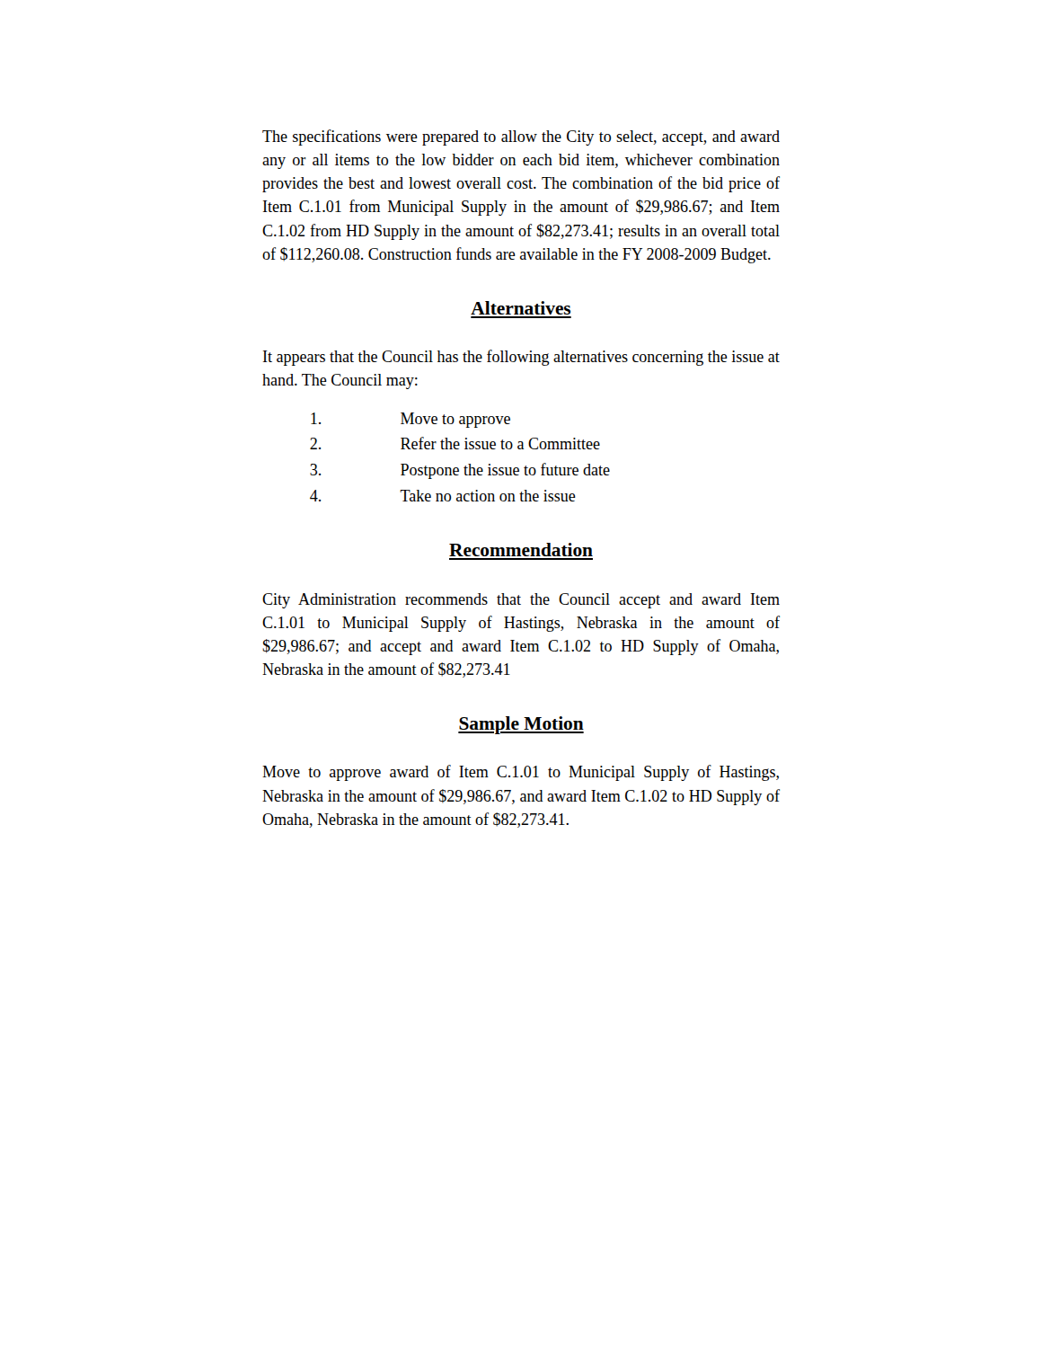The specifications were prepared to allow the City to select, accept, and award any or all items to the low bidder on each bid item, whichever combination provides the best and lowest overall cost. The combination of the bid price of Item C.1.01 from Municipal Supply in the amount of $29,986.67; and Item C.1.02 from HD Supply in the amount of $82,273.41; results in an overall total of $112,260.08. Construction funds are available in the FY 2008-2009 Budget.
Alternatives
It appears that the Council has the following alternatives concerning the issue at hand. The Council may:
1. Move to approve
2. Refer the issue to a Committee
3. Postpone the issue to future date
4. Take no action on the issue
Recommendation
City Administration recommends that the Council accept and award Item C.1.01 to Municipal Supply of Hastings, Nebraska in the amount of $29,986.67; and accept and award Item C.1.02 to HD Supply of Omaha, Nebraska in the amount of $82,273.41
Sample Motion
Move to approve award of Item C.1.01 to Municipal Supply of Hastings, Nebraska in the amount of $29,986.67, and award Item C.1.02 to HD Supply of Omaha, Nebraska in the amount of $82,273.41.